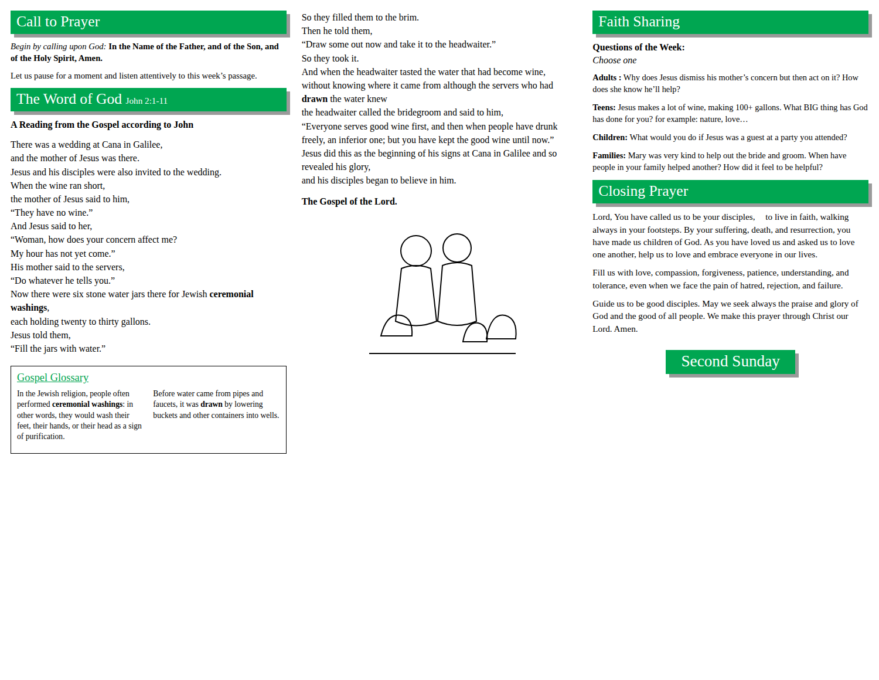Call to Prayer
Begin by calling upon God: In the Name of the Father, and of the Son, and of the Holy Spirit, Amen.
Let us pause for a moment and listen attentively to this week’s passage.
The Word of God John 2:1-11
A Reading from the Gospel according to John
There was a wedding at Cana in Galilee,
and the mother of Jesus was there.
Jesus and his disciples were also invited to the wedding.
When the wine ran short,
the mother of Jesus said to him,
“They have no wine.”
And Jesus said to her,
“Woman, how does your concern affect me?
My hour has not yet come.”
His mother said to the servers,
“Do whatever he tells you.”
Now there were six stone water jars there for Jewish ceremonial washings,
each holding twenty to thirty gallons.
Jesus told them,
“Fill the jars with water.”
Gospel Glossary
In the Jewish religion, people often performed ceremonial washings: in other words, they would wash their feet, their hands, or their head as a sign of purification.
Before water came from pipes and faucets, it was drawn by lowering buckets and other containers into wells.
So they filled them to the brim.
Then he told them,
“Draw some out now and take it to the headwaiter.”
So they took it.
And when the headwaiter tasted the water that had become wine,
without knowing where it came from although the servers who had drawn the water knew
the headwaiter called the bridegroom and said to him,
“Everyone serves good wine first, and then when people have drunk freely, an inferior one; but you have kept the good wine until now.”
Jesus did this as the beginning of his signs at Cana in Galilee and so revealed his glory,
and his disciples began to believe in him.
The Gospel of the Lord.
Faith Sharing
Questions of the Week:
Choose one
Adults : Why does Jesus dismiss his mother’s concern but then act on it? How does she know he’ll help?
Teens: Jesus makes a lot of wine, making 100+ gallons. What BIG thing has God has done for you? for example: nature, love…
Children: What would you do if Jesus was a guest at a party you attended?
Families: Mary was very kind to help out the bride and groom. When have people in your family helped another? How did it feel to be helpful?
Closing Prayer
Lord, You have called us to be your disciples, to live in faith, walking always in your footsteps. By your suffering, death, and resurrection, you have made us children of God. As you have loved us and asked us to love one another, help us to love and embrace everyone in our lives.
Fill us with love, compassion, forgiveness, patience, understanding, and tolerance, even when we face the pain of hatred, rejection, and failure.
Guide us to be good disciples. May we seek always the praise and glory of God and the good of all people. We make this prayer through Christ our Lord. Amen.
Second Sunday